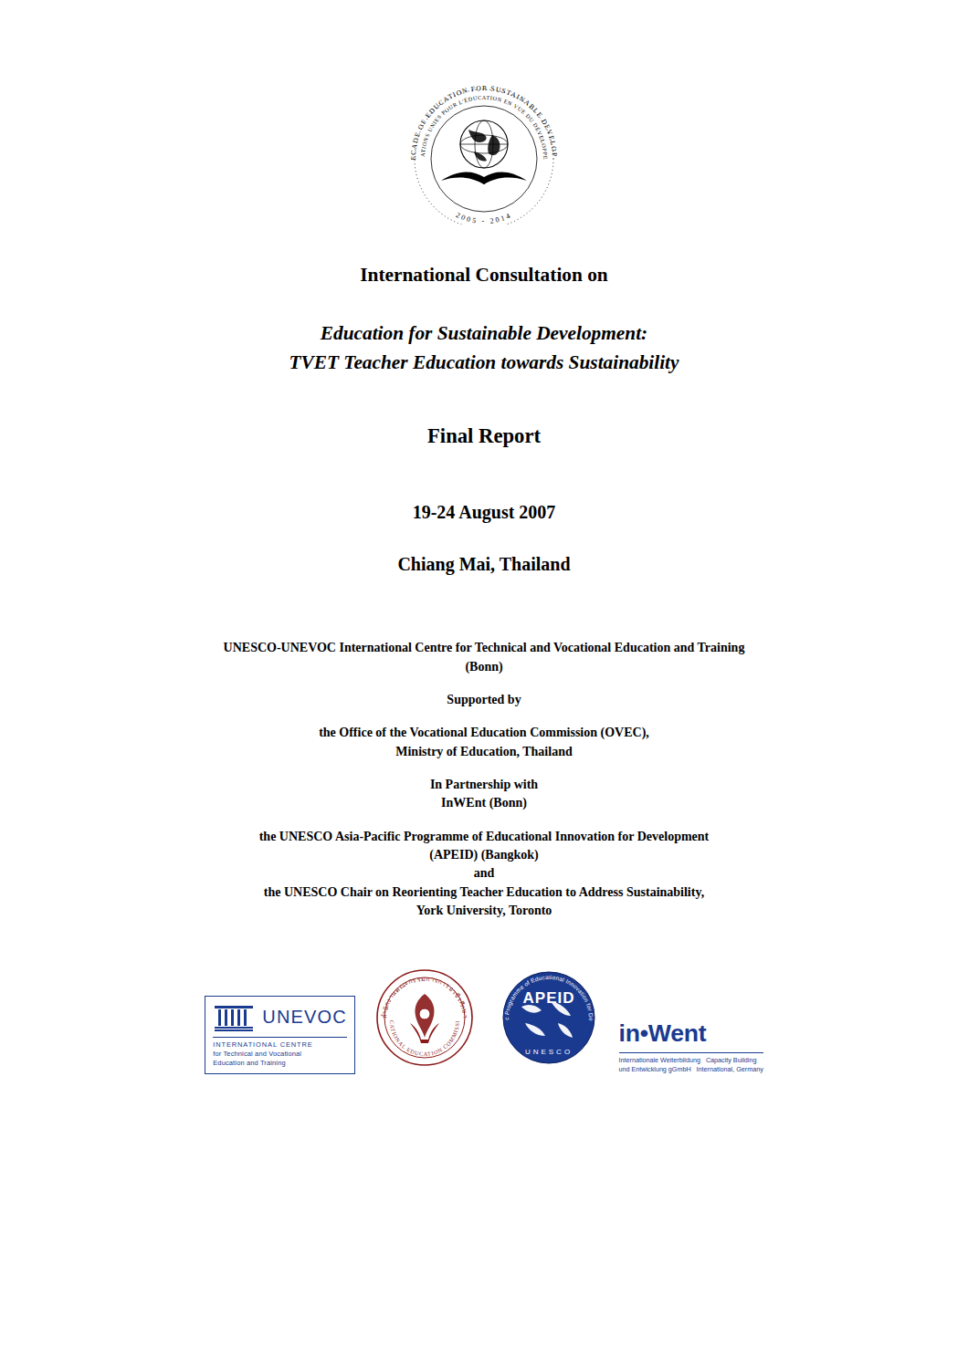UN DECADE OF EDUCATION FOR SUSTAINABLE DEVELOPMENT DÉCENNIE DES NATIONS UNIES POUR L'ÉDUCATION EN VUE DU DÉVELOPPEMENT DURABLE 2005 - 2014
International Consultation on
Education for Sustainable Development:
TVET Teacher Education towards Sustainability
Final Report
19-24 August 2007
Chiang Mai, Thailand
UNESCO-UNEVOC International Centre for Technical and Vocational Education and Training
(Bonn)
Supported by
the Office of the Vocational Education Commission (OVEC),
Ministry of Education, Thailand
In Partnership with
InWEnt (Bonn)
the UNESCO Asia-Pacific Programme of Educational Innovation for Development
(APEID) (Bangkok)
and
the UNESCO Chair on Reorienting Teacher Education to Address Sustainability,
York University, Toronto
UNEVOC
INTERNATIONAL CENTRE
for Technical and Vocational
Education and Training
สำนักงานคณะกรรมการการอาชีวศึกษา VOCATIONAL EDUCATION COMMISSION
Asia-Pacific Programme of Educational Innovation for Development APEID UNESCO
in•Went
Internationale Weiterbildung Capacity Building
und Entwicklung gGmbH International, Germany